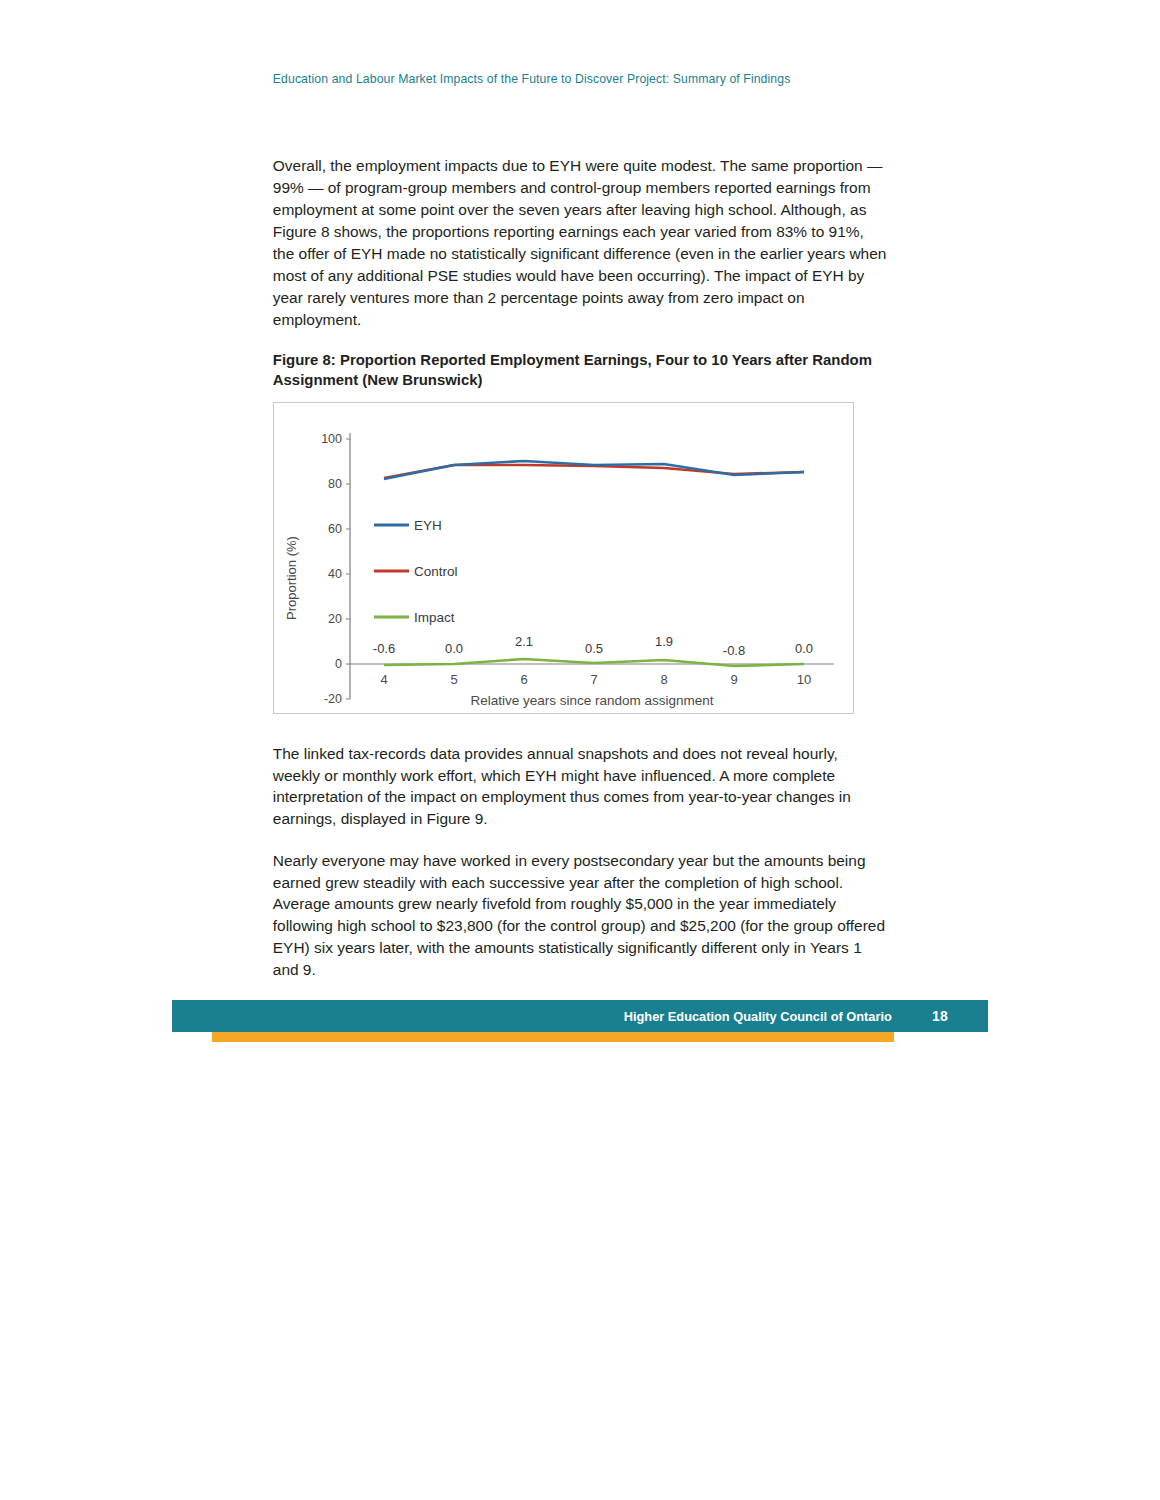Education and Labour Market Impacts of the Future to Discover Project: Summary of Findings
Overall, the employment impacts due to EYH were quite modest. The same proportion — 99% — of program-group members and control-group members reported earnings from employment at some point over the seven years after leaving high school. Although, as Figure 8 shows, the proportions reporting earnings each year varied from 83% to 91%, the offer of EYH made no statistically significant difference (even in the earlier years when most of any additional PSE studies would have been occurring). The impact of EYH by year rarely ventures more than 2 percentage points away from zero impact on employment.
Figure 8: Proportion Reported Employment Earnings, Four to 10 Years after Random Assignment (New Brunswick)
Proportion (%) 100 80 60 40 20 0 -20 4 5 6 7 8 9 10 Relative years since random assignment -0.6 0.0 2.1 0.5 1.9 -0.8 0.0 EYH Control Impact
The linked tax-records data provides annual snapshots and does not reveal hourly, weekly or monthly work effort, which EYH might have influenced. A more complete interpretation of the impact on employment thus comes from year-to-year changes in earnings, displayed in Figure 9.
Nearly everyone may have worked in every postsecondary year but the amounts being earned grew steadily with each successive year after the completion of high school. Average amounts grew nearly fivefold from roughly $5,000 in the year immediately following high school to $23,800 (for the control group) and $25,200 (for the group offered EYH) six years later, with the amounts statistically significantly different only in Years 1 and 9.
Higher Education Quality Council of Ontario 18